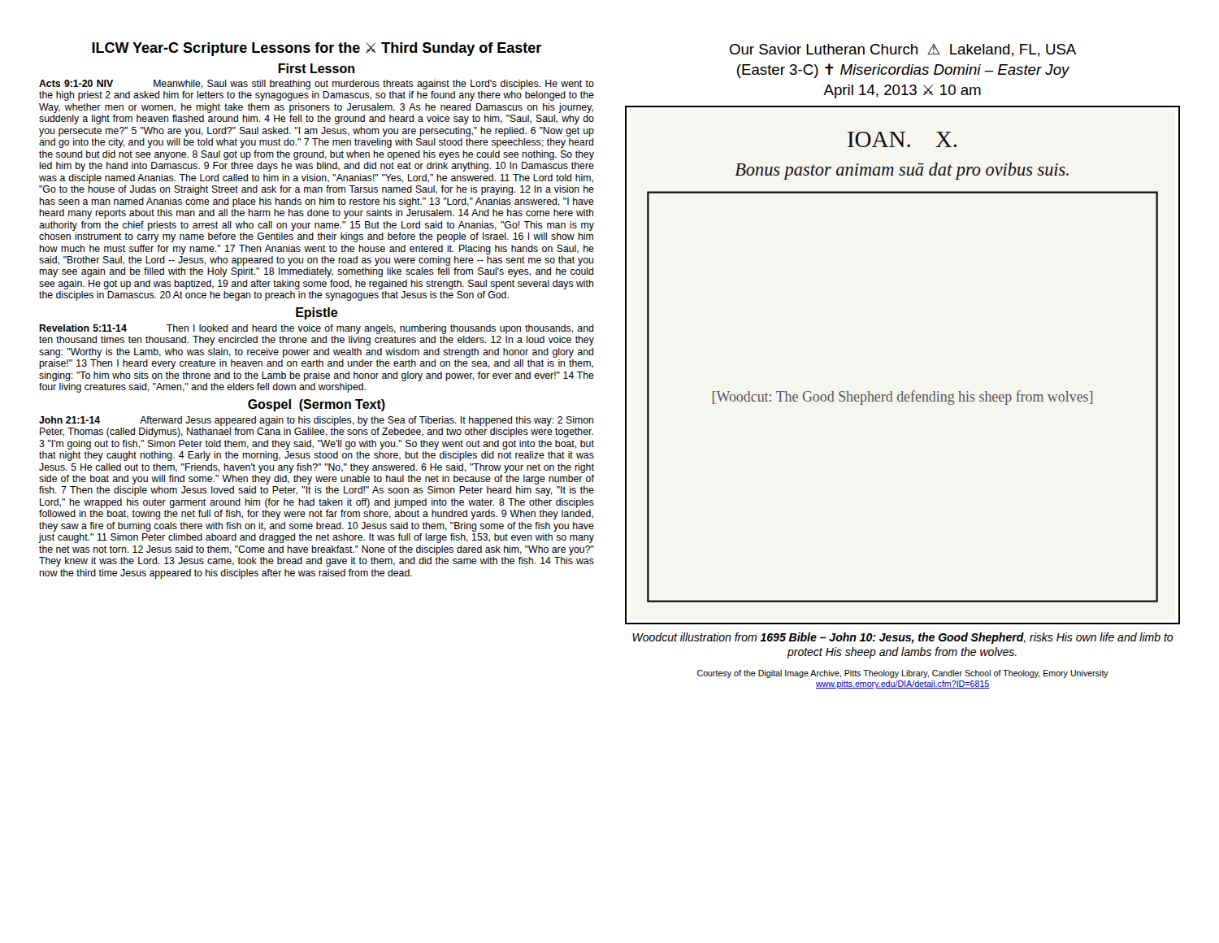ILCW Year-C Scripture Lessons for the ⚔ Third Sunday of Easter
First Lesson
Acts 9:1-20 NIV Meanwhile, Saul was still breathing out murderous threats against the Lord's disciples. He went to the high priest 2 and asked him for letters to the synagogues in Damascus, so that if he found any there who belonged to the Way, whether men or women, he might take them as prisoners to Jerusalem. 3 As he neared Damascus on his journey, suddenly a light from heaven flashed around him. 4 He fell to the ground and heard a voice say to him, "Saul, Saul, why do you persecute me?" 5 "Who are you, Lord?" Saul asked. "I am Jesus, whom you are persecuting," he replied. 6 "Now get up and go into the city, and you will be told what you must do." 7 The men traveling with Saul stood there speechless; they heard the sound but did not see anyone. 8 Saul got up from the ground, but when he opened his eyes he could see nothing. So they led him by the hand into Damascus. 9 For three days he was blind, and did not eat or drink anything. 10 In Damascus there was a disciple named Ananias. The Lord called to him in a vision, "Ananias!" "Yes, Lord," he answered. 11 The Lord told him, "Go to the house of Judas on Straight Street and ask for a man from Tarsus named Saul, for he is praying. 12 In a vision he has seen a man named Ananias come and place his hands on him to restore his sight." 13 "Lord," Ananias answered, "I have heard many reports about this man and all the harm he has done to your saints in Jerusalem. 14 And he has come here with authority from the chief priests to arrest all who call on your name." 15 But the Lord said to Ananias, "Go! This man is my chosen instrument to carry my name before the Gentiles and their kings and before the people of Israel. 16 I will show him how much he must suffer for my name." 17 Then Ananias went to the house and entered it. Placing his hands on Saul, he said, "Brother Saul, the Lord -- Jesus, who appeared to you on the road as you were coming here -- has sent me so that you may see again and be filled with the Holy Spirit." 18 Immediately, something like scales fell from Saul's eyes, and he could see again. He got up and was baptized, 19 and after taking some food, he regained his strength. Saul spent several days with the disciples in Damascus. 20 At once he began to preach in the synagogues that Jesus is the Son of God.
Epistle
Revelation 5:11-14 Then I looked and heard the voice of many angels, numbering thousands upon thousands, and ten thousand times ten thousand. They encircled the throne and the living creatures and the elders. 12 In a loud voice they sang: "Worthy is the Lamb, who was slain, to receive power and wealth and wisdom and strength and honor and glory and praise!" 13 Then I heard every creature in heaven and on earth and under the earth and on the sea, and all that is in them, singing: "To him who sits on the throne and to the Lamb be praise and honor and glory and power, for ever and ever!" 14 The four living creatures said, "Amen," and the elders fell down and worshiped.
Gospel (Sermon Text)
John 21:1-14 Afterward Jesus appeared again to his disciples, by the Sea of Tiberias. It happened this way: 2 Simon Peter, Thomas (called Didymus), Nathanael from Cana in Galilee, the sons of Zebedee, and two other disciples were together. 3 "I'm going out to fish," Simon Peter told them, and they said, "We'll go with you." So they went out and got into the boat, but that night they caught nothing. 4 Early in the morning, Jesus stood on the shore, but the disciples did not realize that it was Jesus. 5 He called out to them, "Friends, haven't you any fish?" "No," they answered. 6 He said, "Throw your net on the right side of the boat and you will find some." When they did, they were unable to haul the net in because of the large number of fish. 7 Then the disciple whom Jesus loved said to Peter, "It is the Lord!" As soon as Simon Peter heard him say, "It is the Lord," he wrapped his outer garment around him (for he had taken it off) and jumped into the water. 8 The other disciples followed in the boat, towing the net full of fish, for they were not far from shore, about a hundred yards. 9 When they landed, they saw a fire of burning coals there with fish on it, and some bread. 10 Jesus said to them, "Bring some of the fish you have just caught." 11 Simon Peter climbed aboard and dragged the net ashore. It was full of large fish, 153, but even with so many the net was not torn. 12 Jesus said to them, "Come and have breakfast." None of the disciples dared ask him, "Who are you?" They knew it was the Lord. 13 Jesus came, took the bread and gave it to them, and did the same with the fish. 14 This was now the third time Jesus appeared to his disciples after he was raised from the dead.
Our Savior Lutheran Church ⚠ Lakeland, FL, USA
(Easter 3-C) ✝ Misericordias Domini – Easter Joy
April 14, 2013 ⚔ 10 am
Woodcut illustration from 1695 Bible – John 10: Jesus, the Good Shepherd, risks His own life and limb to protect His sheep and lambs from the wolves.
Courtesy of the Digital Image Archive, Pitts Theology Library, Candler School of Theology, Emory University
www.pitts.emory.edu/DIA/detail.cfm?ID=6815